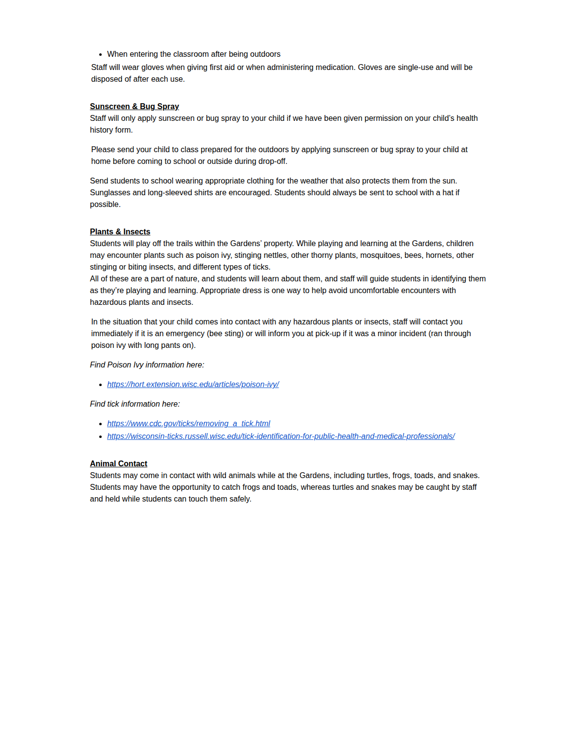When entering the classroom after being outdoors
Staff will wear gloves when giving first aid or when administering medication. Gloves are single-use and will be disposed of after each use.
Sunscreen & Bug Spray
Staff will only apply sunscreen or bug spray to your child if we have been given permission on your child’s health history form.
Please send your child to class prepared for the outdoors by applying sunscreen or bug spray to your child at home before coming to school or outside during drop-off.
Send students to school wearing appropriate clothing for the weather that also protects them from the sun. Sunglasses and long-sleeved shirts are encouraged. Students should always be sent to school with a hat if possible.
Plants & Insects
Students will play off the trails within the Gardens’ property. While playing and learning at the Gardens, children may encounter plants such as poison ivy, stinging nettles, other thorny plants, mosquitoes, bees, hornets, other stinging or biting insects, and different types of ticks.
All of these are a part of nature, and students will learn about them, and staff will guide students in identifying them as they’re playing and learning. Appropriate dress is one way to help avoid uncomfortable encounters with hazardous plants and insects.
In the situation that your child comes into contact with any hazardous plants or insects, staff will contact you immediately if it is an emergency (bee sting) or will inform you at pick-up if it was a minor incident (ran through poison ivy with long pants on).
Find Poison Ivy information here:
https://hort.extension.wisc.edu/articles/poison-ivy/
Find tick information here:
https://www.cdc.gov/ticks/removing_a_tick.html
https://wisconsin-ticks.russell.wisc.edu/tick-identification-for-public-health-and-medical-professionals/
Animal Contact
Students may come in contact with wild animals while at the Gardens, including turtles, frogs, toads, and snakes. Students may have the opportunity to catch frogs and toads, whereas turtles and snakes may be caught by staff and held while students can touch them safely.